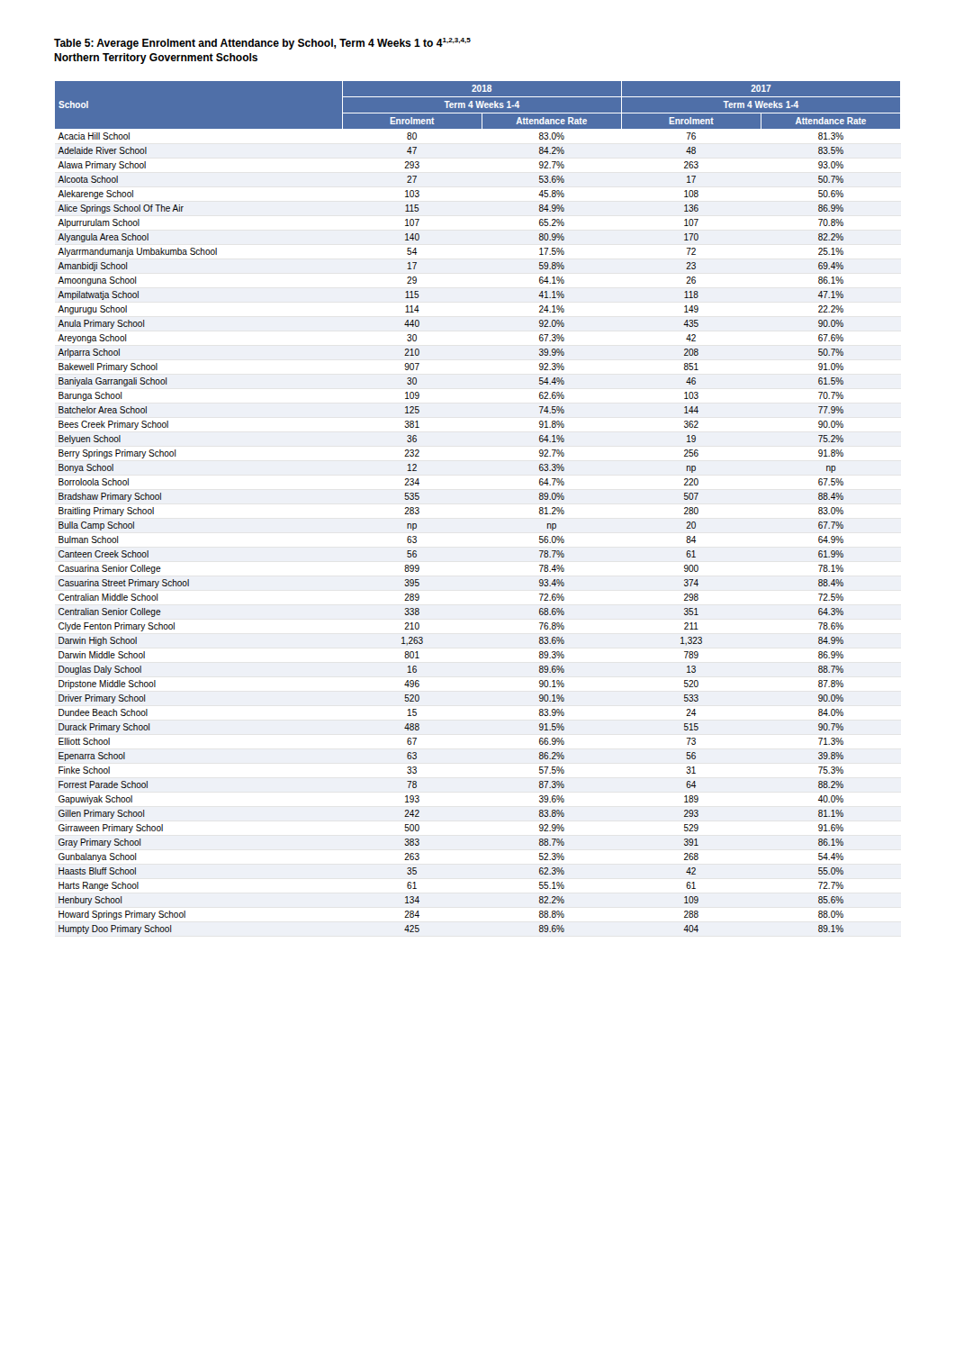Table 5: Average Enrolment and Attendance by School, Term 4 Weeks 1 to 41,2,3,4,5
Northern Territory Government Schools
| School | 2018 | 2017 |
| --- | --- | --- |
| Term 4 Weeks 1-4 | Term 4 Weeks 1-4 |
| Enrolment | Attendance Rate | Enrolment | Attendance Rate |
| Acacia Hill School | 80 | 83.0% | 76 | 81.3% |
| Adelaide River School | 47 | 84.2% | 48 | 83.5% |
| Alawa Primary School | 293 | 92.7% | 263 | 93.0% |
| Alcoota School | 27 | 53.6% | 17 | 50.7% |
| Alekarenge School | 103 | 45.8% | 108 | 50.6% |
| Alice Springs School Of The Air | 115 | 84.9% | 136 | 86.9% |
| Alpurrurulam School | 107 | 65.2% | 107 | 70.8% |
| Alyangula Area School | 140 | 80.9% | 170 | 82.2% |
| Alyarrmandumanja Umbakumba School | 54 | 17.5% | 72 | 25.1% |
| Amanbidji School | 17 | 59.8% | 23 | 69.4% |
| Amoonguna School | 29 | 64.1% | 26 | 86.1% |
| Ampilatwatja School | 115 | 41.1% | 118 | 47.1% |
| Angurugu School | 114 | 24.1% | 149 | 22.2% |
| Anula Primary School | 440 | 92.0% | 435 | 90.0% |
| Areyonga School | 30 | 67.3% | 42 | 67.6% |
| Arlparra School | 210 | 39.9% | 208 | 50.7% |
| Bakewell Primary School | 907 | 92.3% | 851 | 91.0% |
| Baniyala Garrangali School | 30 | 54.4% | 46 | 61.5% |
| Barunga School | 109 | 62.6% | 103 | 70.7% |
| Batchelor Area School | 125 | 74.5% | 144 | 77.9% |
| Bees Creek Primary School | 381 | 91.8% | 362 | 90.0% |
| Belyuen School | 36 | 64.1% | 19 | 75.2% |
| Berry Springs Primary School | 232 | 92.7% | 256 | 91.8% |
| Bonya School | 12 | 63.3% | np | np |
| Borroloola School | 234 | 64.7% | 220 | 67.5% |
| Bradshaw Primary School | 535 | 89.0% | 507 | 88.4% |
| Braitling Primary School | 283 | 81.2% | 280 | 83.0% |
| Bulla Camp School | np | np | 20 | 67.7% |
| Bulman School | 63 | 56.0% | 84 | 64.9% |
| Canteen Creek School | 56 | 78.7% | 61 | 61.9% |
| Casuarina Senior College | 899 | 78.4% | 900 | 78.1% |
| Casuarina Street Primary School | 395 | 93.4% | 374 | 88.4% |
| Centralian Middle School | 289 | 72.6% | 298 | 72.5% |
| Centralian Senior College | 338 | 68.6% | 351 | 64.3% |
| Clyde Fenton Primary School | 210 | 76.8% | 211 | 78.6% |
| Darwin High School | 1,263 | 83.6% | 1,323 | 84.9% |
| Darwin Middle School | 801 | 89.3% | 789 | 86.9% |
| Douglas Daly School | 16 | 89.6% | 13 | 88.7% |
| Dripstone Middle School | 496 | 90.1% | 520 | 87.8% |
| Driver Primary School | 520 | 90.1% | 533 | 90.0% |
| Dundee Beach School | 15 | 83.9% | 24 | 84.0% |
| Durack Primary School | 488 | 91.5% | 515 | 90.7% |
| Elliott School | 67 | 66.9% | 73 | 71.3% |
| Epenarra School | 63 | 86.2% | 56 | 39.8% |
| Finke School | 33 | 57.5% | 31 | 75.3% |
| Forrest Parade School | 78 | 87.3% | 64 | 88.2% |
| Gapuwiyak School | 193 | 39.6% | 189 | 40.0% |
| Gillen Primary School | 242 | 83.8% | 293 | 81.1% |
| Girraween Primary School | 500 | 92.9% | 529 | 91.6% |
| Gray Primary School | 383 | 88.7% | 391 | 86.1% |
| Gunbalanya School | 263 | 52.3% | 268 | 54.4% |
| Haasts Bluff School | 35 | 62.3% | 42 | 55.0% |
| Harts Range School | 61 | 55.1% | 61 | 72.7% |
| Henbury School | 134 | 82.2% | 109 | 85.6% |
| Howard Springs Primary School | 284 | 88.8% | 288 | 88.0% |
| Humpty Doo Primary School | 425 | 89.6% | 404 | 89.1% |